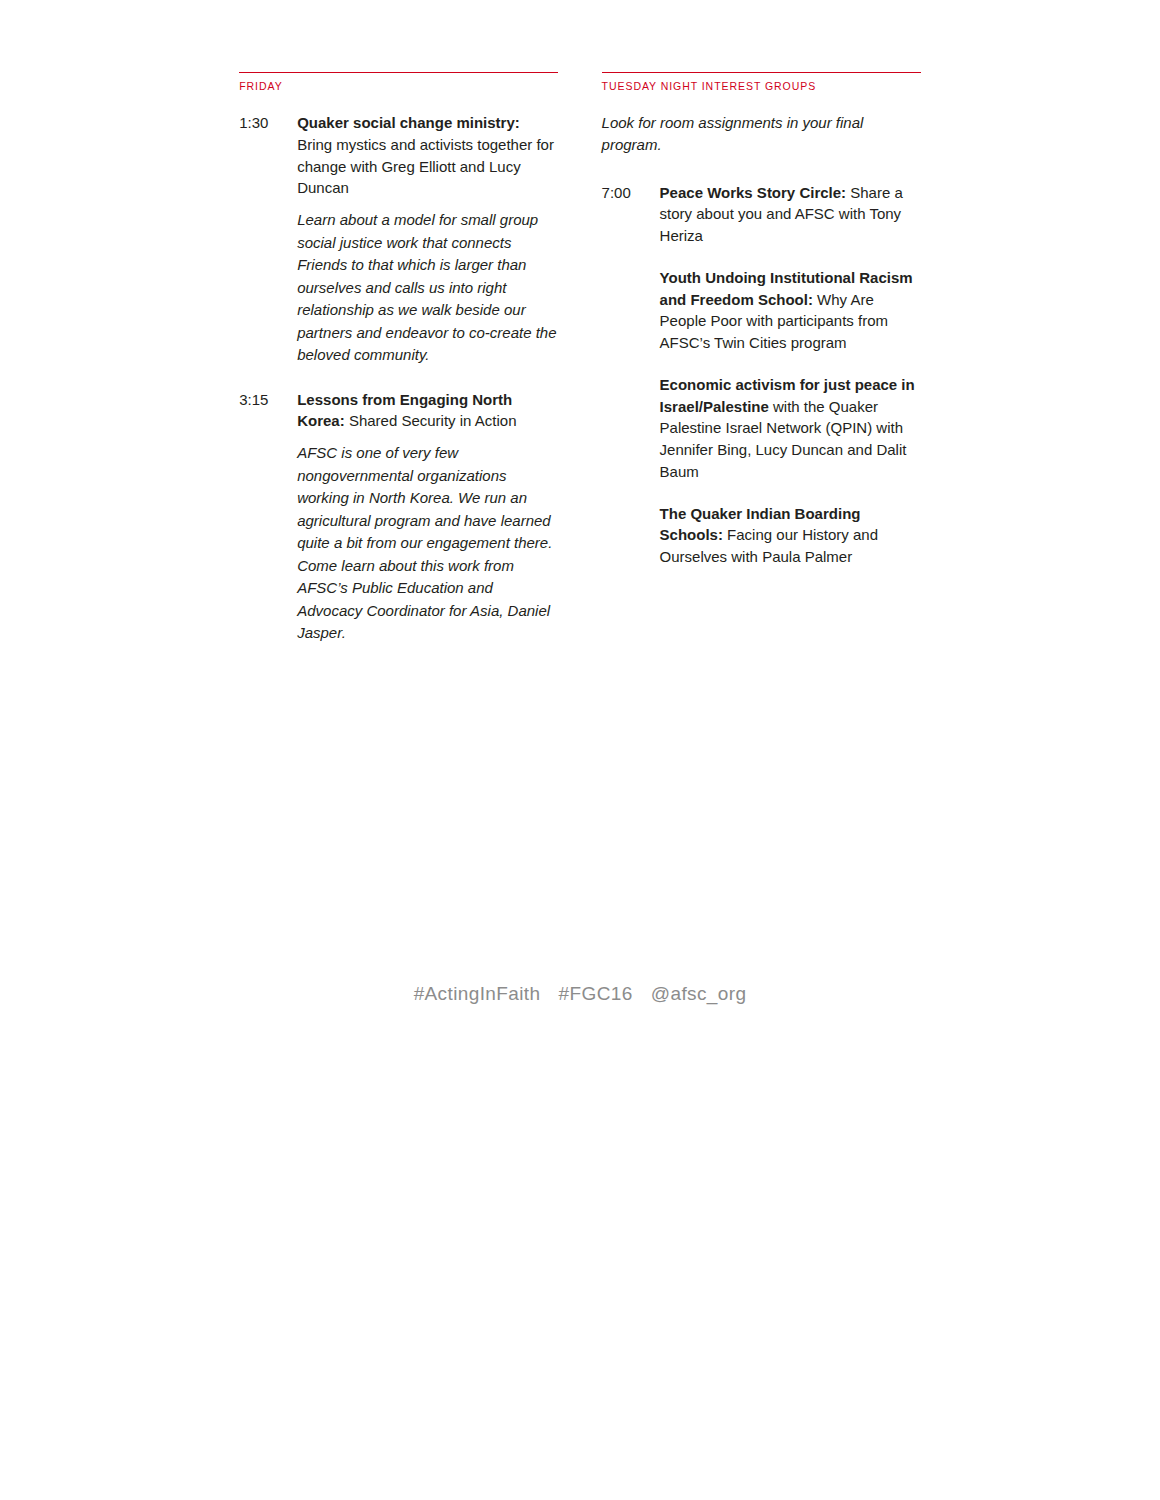Friday
1:30
Quaker social change ministry: Bring mystics and activists together for change with Greg Elliott and Lucy Duncan
Learn about a model for small group social justice work that connects Friends to that which is larger than ourselves and calls us into right relationship as we walk beside our partners and endeavor to co-create the beloved community.
3:15
Lessons from Engaging North Korea: Shared Security in Action
AFSC is one of very few nongovernmental organizations working in North Korea. We run an agricultural program and have learned quite a bit from our engagement there. Come learn about this work from AFSC’s Public Education and Advocacy Coordinator for Asia, Daniel Jasper.
Tuesday Night Interest Groups
Look for room assignments in your final program.
7:00
Peace Works Story Circle: Share a story about you and AFSC with Tony Heriza
Youth Undoing Institutional Racism and Freedom School: Why Are People Poor with participants from AFSC’s Twin Cities program
Economic activism for just peace in Israel/Palestine with the Quaker Palestine Israel Network (QPIN) with Jennifer Bing, Lucy Duncan and Dalit Baum
The Quaker Indian Boarding Schools: Facing our History and Ourselves with Paula Palmer
#ActingInFaith #FGC16 @afsc_org